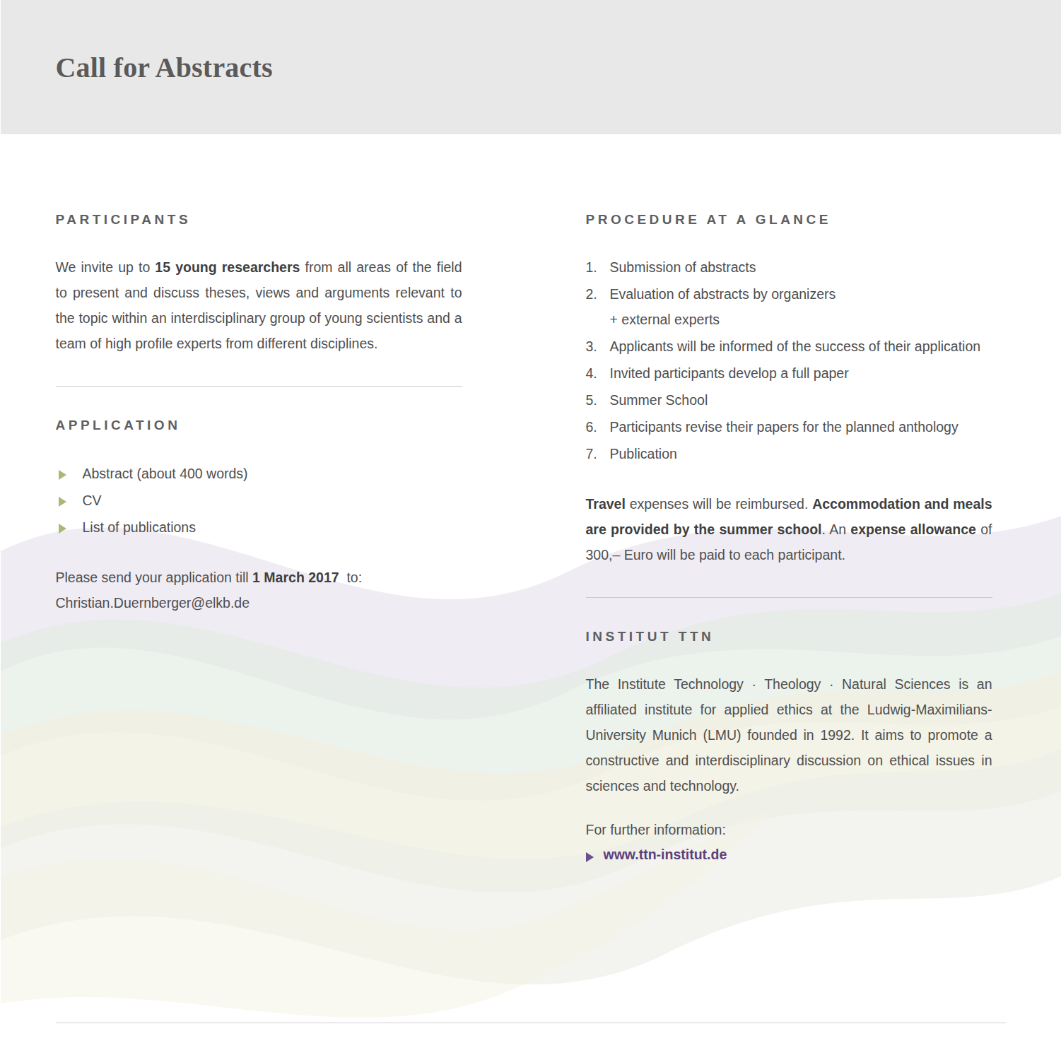Call for Abstracts
Participants
We invite up to 15 young researchers from all areas of the field to present and discuss theses, views and arguments relevant to the topic within an interdisciplinary group of young scientists and a team of high profile experts from different disciplines.
Application
Abstract (about 400 words)
CV
List of publications
Please send your application till 1 March 2017 to:
Christian.Duernberger@elkb.de
Procedure at a Glance
Submission of abstracts
Evaluation of abstracts by organizers
+ external experts
Applicants will be informed of the success of their application
Invited participants develop a full paper
Summer School
Participants revise their papers for the planned anthology
Publication
Travel expenses will be reimbursed. Accommodation and meals are provided by the summer school. An expense allowance of 300,– Euro will be paid to each participant.
Institut TTN
The Institute Technology · Theology · Natural Sciences is an affiliated institute for applied ethics at the Ludwig-Maximilians-University Munich (LMU) founded in 1992. It aims to promote a constructive and interdisciplinary discussion on ethical issues in sciences and technology.
For further information:
www.ttn-institut.de